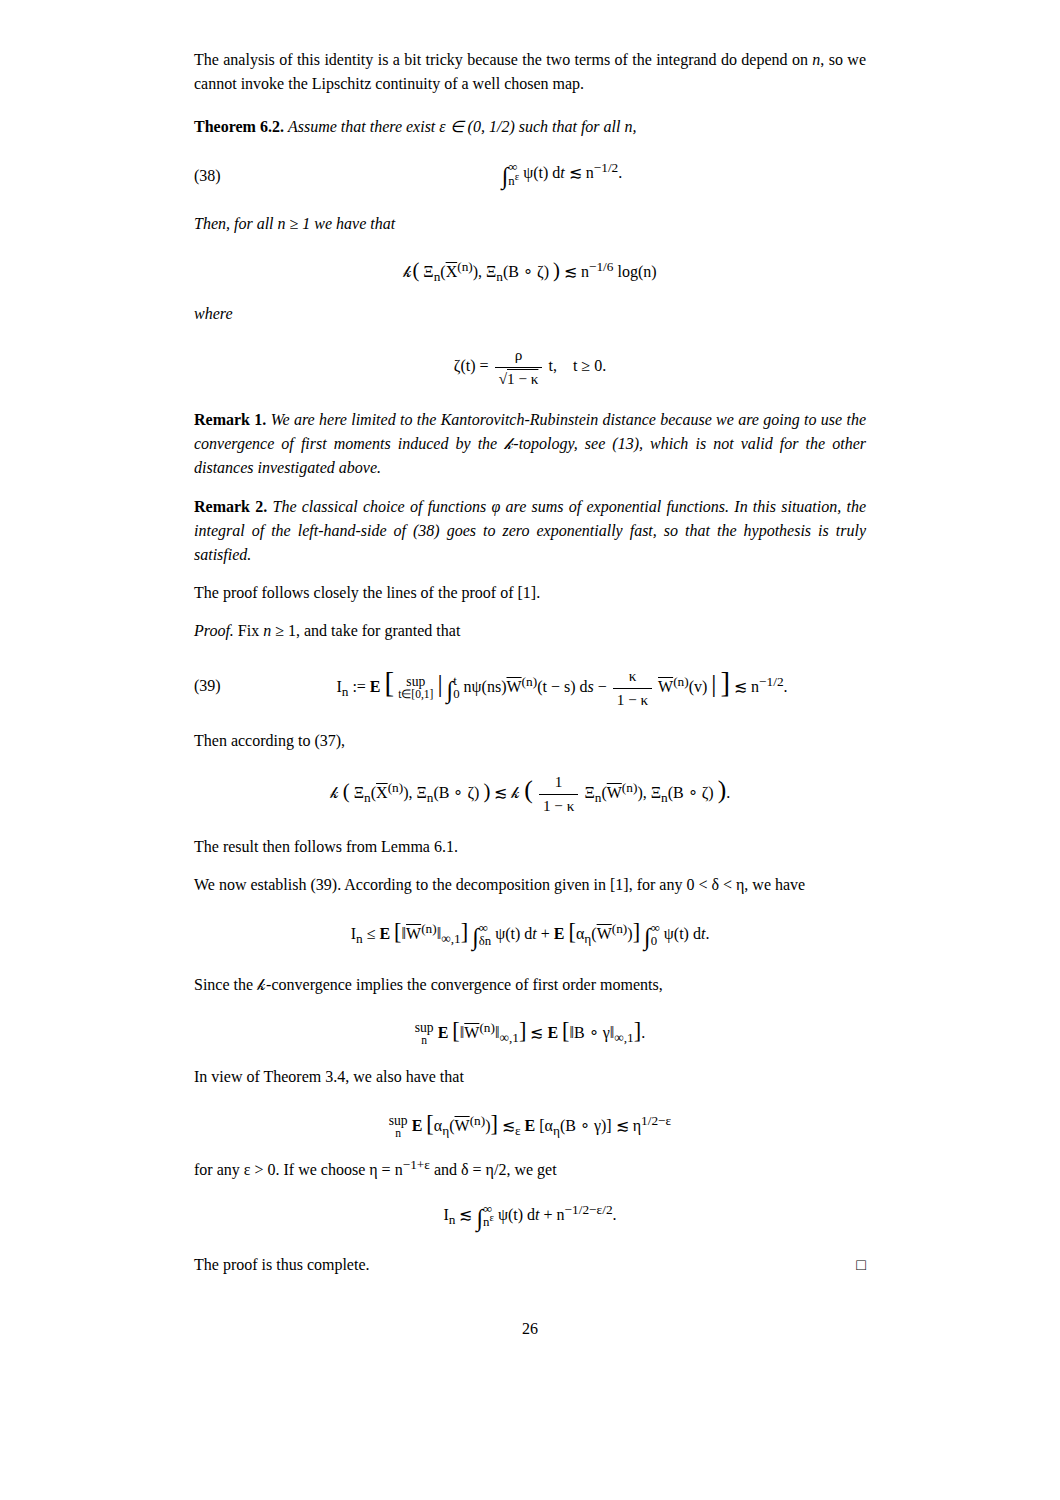The analysis of this identity is a bit tricky because the two terms of the integrand do depend on n, so we cannot invoke the Lipschitz continuity of a well chosen map.
Theorem 6.2. Assume that there exist ε ∈ (0, 1/2) such that for all n,
(38) ∫∞
nε ψ(t) dt ≲ n−1/2.
Then, for all n ≥ 1 we have that
𝓀( Ξn(X(n)), Ξn(B ∘ ζ) ) ≲ n−1/6 log(n)
where
ζ(t) = ρ√1 − κ t, t ≥ 0.
Remark 1. We are here limited to the Kantorovitch-Rubinstein distance because we are going to use the convergence of first moments induced by the 𝓀-topology, see (13), which is not valid for the other distances investigated above.
Remark 2. The classical choice of functions φ are sums of exponential functions. In this situation, the integral of the left-hand-side of (38) goes to zero exponentially fast, so that the hypothesis is truly satisfied.
The proof follows closely the lines of the proof of [1].
Proof. Fix n ≥ 1, and take for granted that
(39) In := E [ supt∈[0,1] | ∫t
0 nψ(ns)W(n)(t − s) ds − κ 1 − κ W(n)(v) | ] ≲ n−1/2.
Then according to (37),
𝓀 ( Ξn(X(n)), Ξn(B ∘ ζ) ) ≲ 𝓀 ( 11 − κ Ξn(W(n)), Ξn(B ∘ ζ) ).
The result then follows from Lemma 6.1.
We now establish (39). According to the decomposition given in [1], for any 0 < δ < η, we have
In ≤ E [‖W(n)‖∞,1] ∫∞
δn ψ(t) dt + E [αη(W(n))] ∫∞
0 ψ(t) dt.
Since the 𝓀-convergence implies the convergence of first order moments,
supn E [‖W(n)‖∞,1] ≲ E [‖B ∘ γ‖∞,1].
In view of Theorem 3.4, we also have that
supn E [αη(W(n))] ≲ε E [αη(B ∘ γ)] ≲ η1/2−ε
for any ε > 0. If we choose η = n−1+ε and δ = η/2, we get
In ≲ ∫∞
nε ψ(t) dt + n−1/2−ε/2.
The proof is thus complete. □
26